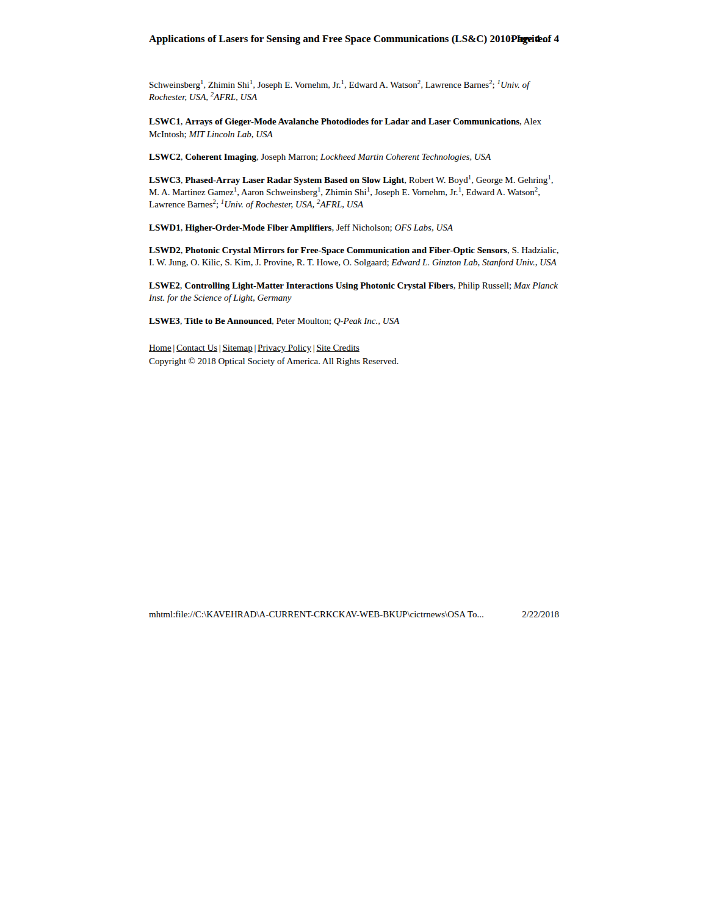Page 4 of 4 Applications of Lasers for Sensing and Free Space Communications (LS&C) 2010: Invite...
Schweinsberg1, Zhimin Shi1, Joseph E. Vornehm, Jr.1, Edward A. Watson2, Lawrence Barnes2; 1Univ. of Rochester, USA, 2AFRL, USA
LSWC1, Arrays of Gieger-Mode Avalanche Photodiodes for Ladar and Laser Communications, Alex McIntosh; MIT Lincoln Lab, USA
LSWC2, Coherent Imaging, Joseph Marron; Lockheed Martin Coherent Technologies, USA
LSWC3, Phased-Array Laser Radar System Based on Slow Light, Robert W. Boyd1, George M. Gehring1, M. A. Martinez Gamez1, Aaron Schweinsberg1, Zhimin Shi1, Joseph E. Vornehm, Jr.1, Edward A. Watson2, Lawrence Barnes2; 1Univ. of Rochester, USA, 2AFRL, USA
LSWD1, Higher-Order-Mode Fiber Amplifiers, Jeff Nicholson; OFS Labs, USA
LSWD2, Photonic Crystal Mirrors for Free-Space Communication and Fiber-Optic Sensors, S. Hadzialic, I. W. Jung, O. Kilic, S. Kim, J. Provine, R. T. Howe, O. Solgaard; Edward L. Ginzton Lab, Stanford Univ., USA
LSWE2, Controlling Light-Matter Interactions Using Photonic Crystal Fibers, Philip Russell; Max Planck Inst. for the Science of Light, Germany
LSWE3, Title to Be Announced, Peter Moulton; Q-Peak Inc., USA
Home|Contact Us|Sitemap|Privacy Policy|Site Credits
Copyright © 2018 Optical Society of America. All Rights Reserved.
2/22/2018 mhtml:file://C:\KAVEHRAD\A-CURRENT-CRKCKAV-WEB-BKUP\cictrnews\OSA To...